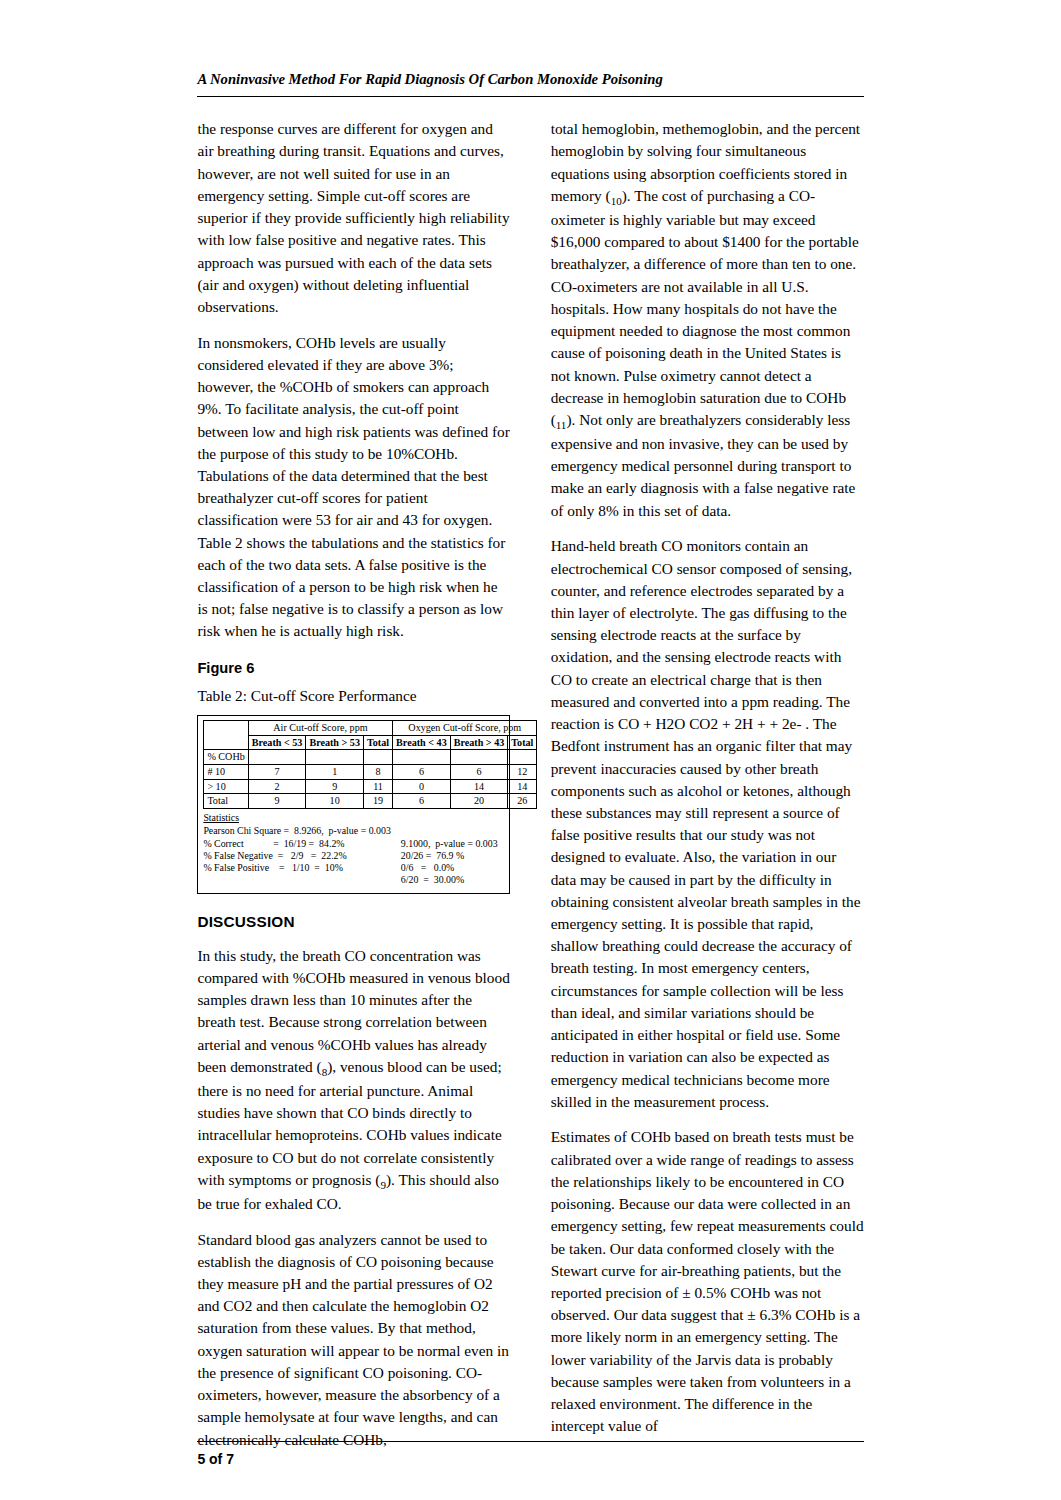A Noninvasive Method For Rapid Diagnosis Of Carbon Monoxide Poisoning
the response curves are different for oxygen and air breathing during transit. Equations and curves, however, are not well suited for use in an emergency setting. Simple cut-off scores are superior if they provide sufficiently high reliability with low false positive and negative rates. This approach was pursued with each of the data sets (air and oxygen) without deleting influential observations.
In nonsmokers, COHb levels are usually considered elevated if they are above 3%; however, the %COHb of smokers can approach 9%. To facilitate analysis, the cut-off point between low and high risk patients was defined for the purpose of this study to be 10%COHb. Tabulations of the data determined that the best breathalyzer cut-off scores for patient classification were 53 for air and 43 for oxygen. Table 2 shows the tabulations and the statistics for each of the two data sets. A false positive is the classification of a person to be high risk when he is not; false negative is to classify a person as low risk when he is actually high risk.
Figure 6
Table 2: Cut-off Score Performance
| | Air Cut-off Score, ppm | Oxygen Cut-off Score, ppm |
| --- | --- | --- |
| Breath < 53 | Breath > 53 | Total | Breath < 43 | Breath > 43 | Total |
| % COHb | | | | | | |
| # 10 | 7 | 1 | 8 | 6 | 6 | 12 |
| > 10 | 2 | 9 | 11 | 0 | 14 | 14 |
| Total | 9 | 10 | 19 | 6 | 20 | 26 |
Statistics
Pearson Chi Square = 8.9266, p-value = 0.003 % Correct = 16/19 = 84.2% % False Negative = 2/9 = 22.2% % False Positive = 1/10 = 10%
9.1000, p-value = 0.003 20/26 = 76.9 % 0/6 = 0.0% 6/20 = 30.00%
DISCUSSION
In this study, the breath CO concentration was compared with %COHb measured in venous blood samples drawn less than 10 minutes after the breath test. Because strong correlation between arterial and venous %COHb values has already been demonstrated (8), venous blood can be used; there is no need for arterial puncture. Animal studies have shown that CO binds directly to intracellular hemoproteins. COHb values indicate exposure to CO but do not correlate consistently with symptoms or prognosis (9). This should also be true for exhaled CO.
Standard blood gas analyzers cannot be used to establish the diagnosis of CO poisoning because they measure pH and the partial pressures of O2 and CO2 and then calculate the hemoglobin O2 saturation from these values. By that method, oxygen saturation will appear to be normal even in the presence of significant CO poisoning. CO-oximeters, however, measure the absorbency of a sample hemolysate at four wave lengths, and can electronically calculate COHb,
total hemoglobin, methemoglobin, and the percent hemoglobin by solving four simultaneous equations using absorption coefficients stored in memory (10). The cost of purchasing a CO-oximeter is highly variable but may exceed $16,000 compared to about $1400 for the portable breathalyzer, a difference of more than ten to one. CO-oximeters are not available in all U.S. hospitals. How many hospitals do not have the equipment needed to diagnose the most common cause of poisoning death in the United States is not known. Pulse oximetry cannot detect a decrease in hemoglobin saturation due to COHb (11). Not only are breathalyzers considerably less expensive and non invasive, they can be used by emergency medical personnel during transport to make an early diagnosis with a false negative rate of only 8% in this set of data.
Hand-held breath CO monitors contain an electrochemical CO sensor composed of sensing, counter, and reference electrodes separated by a thin layer of electrolyte. The gas diffusing to the sensing electrode reacts at the surface by oxidation, and the sensing electrode reacts with CO to create an electrical charge that is then measured and converted into a ppm reading. The reaction is CO + H2O CO2 + 2H + + 2e- . The Bedfont instrument has an organic filter that may prevent inaccuracies caused by other breath components such as alcohol or ketones, although these substances may still represent a source of false positive results that our study was not designed to evaluate. Also, the variation in our data may be caused in part by the difficulty in obtaining consistent alveolar breath samples in the emergency setting. It is possible that rapid, shallow breathing could decrease the accuracy of breath testing. In most emergency centers, circumstances for sample collection will be less than ideal, and similar variations should be anticipated in either hospital or field use. Some reduction in variation can also be expected as emergency medical technicians become more skilled in the measurement process.
Estimates of COHb based on breath tests must be calibrated over a wide range of readings to assess the relationships likely to be encountered in CO poisoning. Because our data were collected in an emergency setting, few repeat measurements could be taken. Our data conformed closely with the Stewart curve for air-breathing patients, but the reported precision of ± 0.5% COHb was not observed. Our data suggest that ± 6.3% COHb is a more likely norm in an emergency setting. The lower variability of the Jarvis data is probably because samples were taken from volunteers in a relaxed environment. The difference in the intercept value of
5 of 7